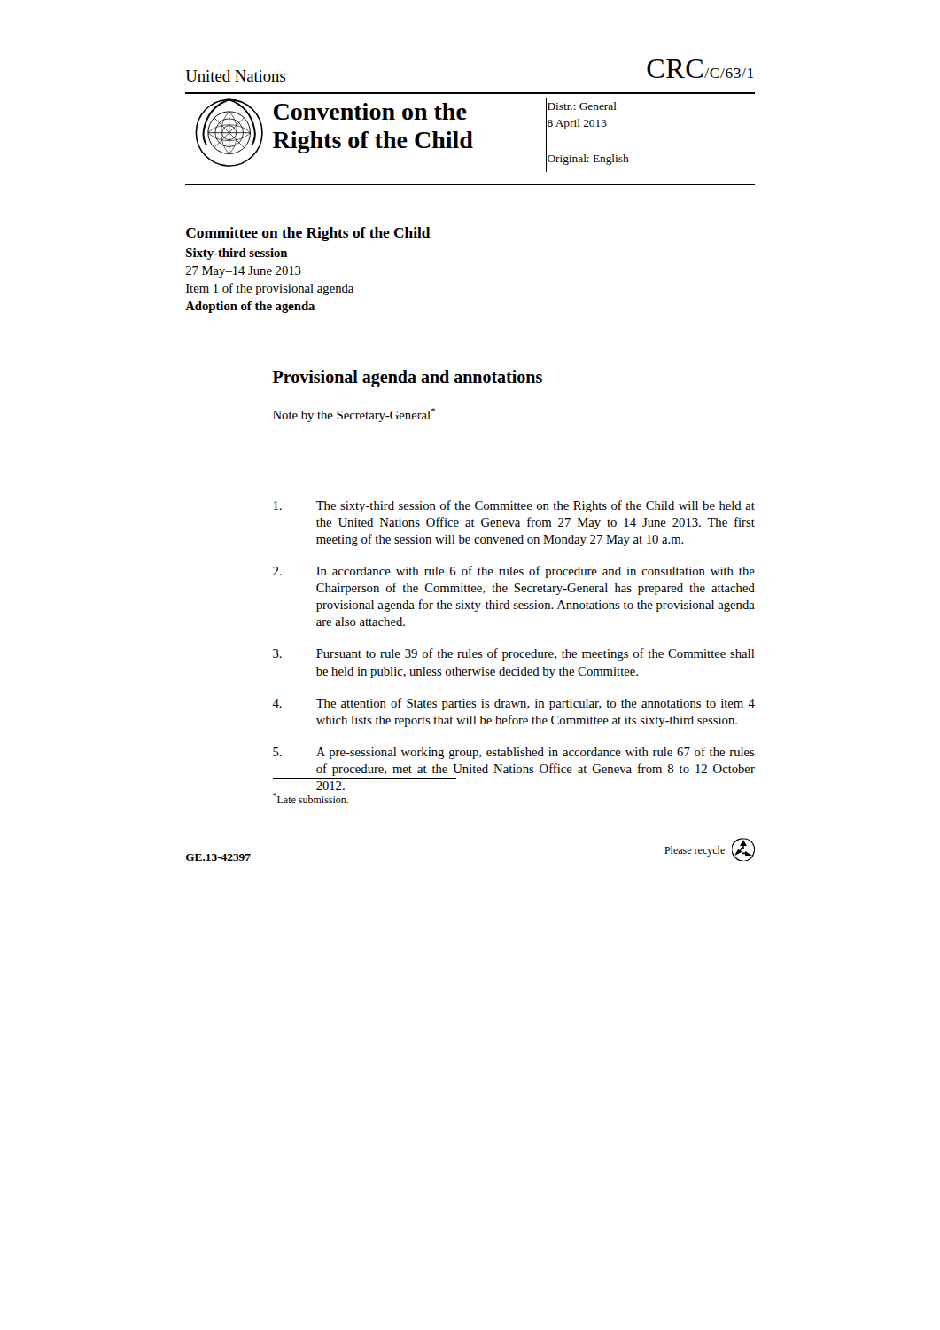| United Nations | CRC /C/63/1 |
| | Convention on the Rights of the Child | Distr.: General 8 April 2013 Original: English |
Committee on the Rights of the Child
Sixty-third session
27 May–14 June 2013
Item 1 of the provisional agenda
Adoption of the agenda
Provisional agenda and annotations
Note by the Secretary-General*
1.
The sixty-third session of the Committee on the Rights of the Child will be held at the United Nations Office at Geneva from 27 May to 14 June 2013. The first meeting of the session will be convened on Monday 27 May at 10 a.m.
2.
In accordance with rule 6 of the rules of procedure and in consultation with the Chairperson of the Committee, the Secretary-General has prepared the attached provisional agenda for the sixty-third session. Annotations to the provisional agenda are also attached.
3.
Pursuant to rule 39 of the rules of procedure, the meetings of the Committee shall be held in public, unless otherwise decided by the Committee.
4.
The attention of States parties is drawn, in particular, to the annotations to item 4 which lists the reports that will be before the Committee at its sixty-third session.
5.
A pre-sessional working group, established in accordance with rule 67 of the rules of procedure, met at the United Nations Office at Geneva from 8 to 12 October 2012.
*Late submission.
| GE.13-42397 | Please recycle |